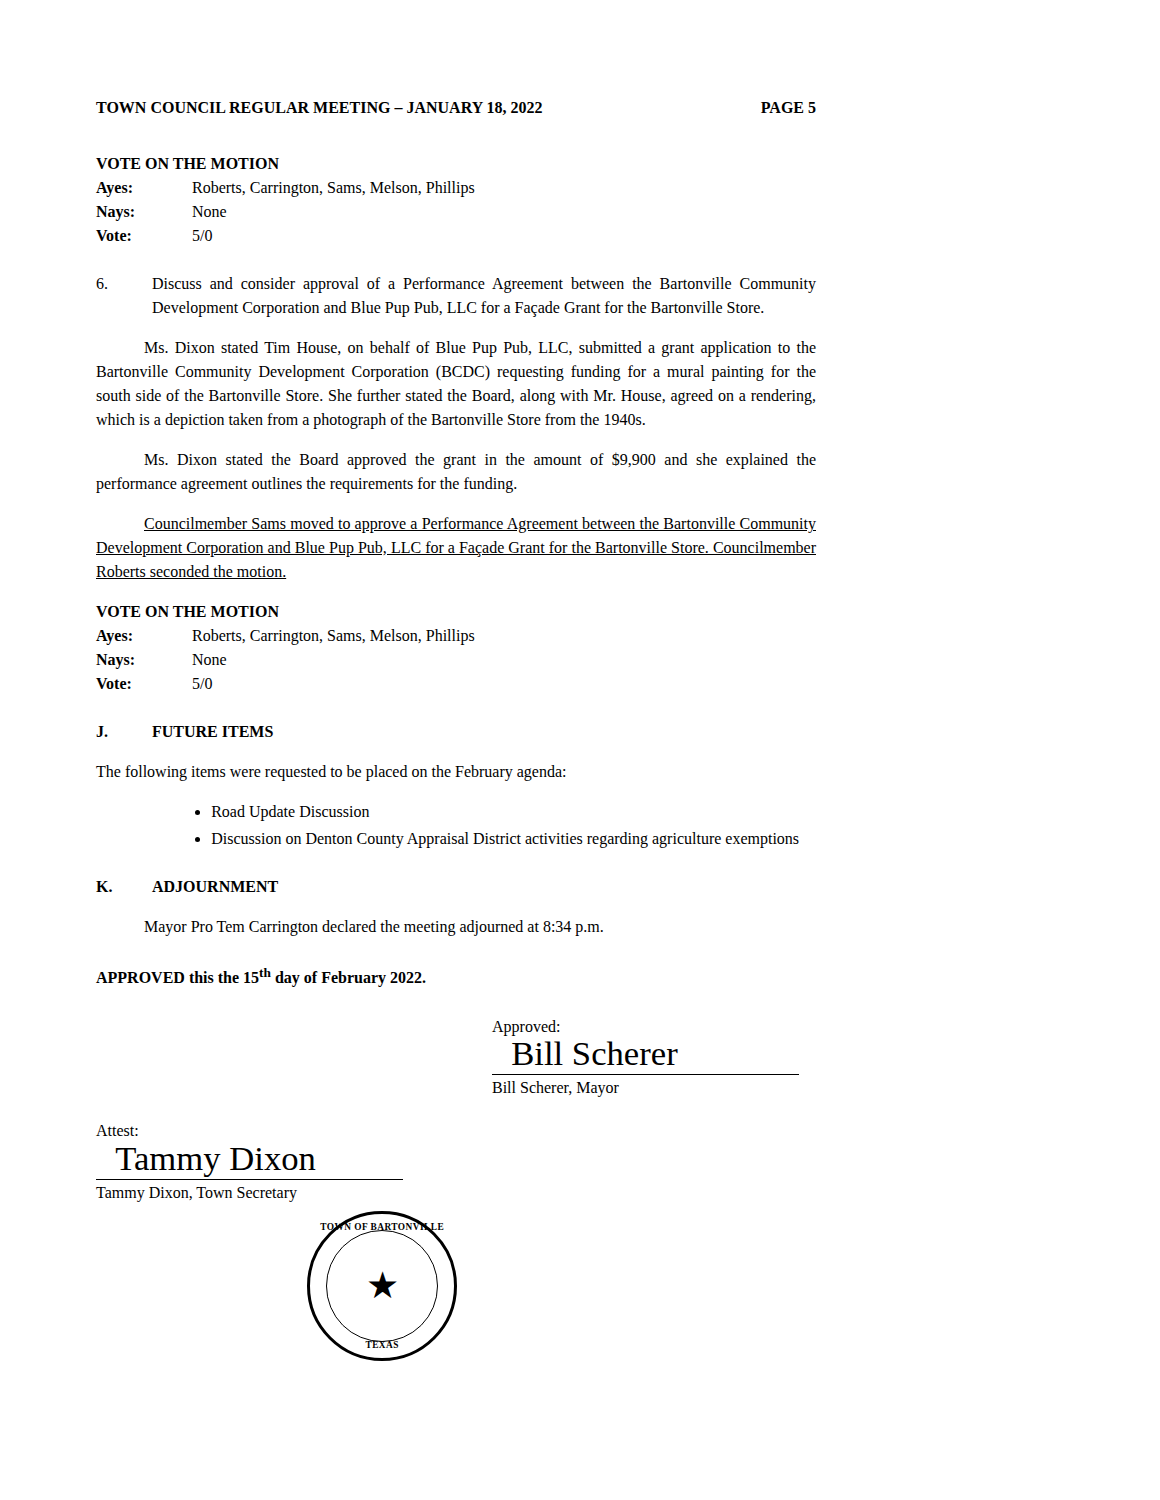Town Council Regular Meeting – January 18, 2022 Page 5
Vote on the Motion
| Ayes: | Roberts, Carrington, Sams, Melson, Phillips |
| Nays: | None |
| Vote: | 5/0 |
6.
Discuss and consider approval of a Performance Agreement between the Bartonville Community Development Corporation and Blue Pup Pub, LLC for a Façade Grant for the Bartonville Store.
Ms. Dixon stated Tim House, on behalf of Blue Pup Pub, LLC, submitted a grant application to the Bartonville Community Development Corporation (BCDC) requesting funding for a mural painting for the south side of the Bartonville Store. She further stated the Board, along with Mr. House, agreed on a rendering, which is a depiction taken from a photograph of the Bartonville Store from the 1940s.
Ms. Dixon stated the Board approved the grant in the amount of $9,900 and she explained the performance agreement outlines the requirements for the funding.
Councilmember Sams moved to approve a Performance Agreement between the Bartonville Community Development Corporation and Blue Pup Pub, LLC for a Façade Grant for the Bartonville Store. Councilmember Roberts seconded the motion.
Vote on the Motion
| Ayes: | Roberts, Carrington, Sams, Melson, Phillips |
| Nays: | None |
| Vote: | 5/0 |
J.
Future Items
The following items were requested to be placed on the February agenda:
Road Update Discussion
Discussion on Denton County Appraisal District activities regarding agriculture exemptions
K.
Adjournment
Mayor Pro Tem Carrington declared the meeting adjourned at 8:34 p.m.
APPROVED this the 15th day of February 2022.
Approved:
Bill Scherer
Bill Scherer, Mayor
Attest:
Tammy Dixon
Tammy Dixon, Town Secretary
TOWN OF BARTONVILLE
★
TEXAS